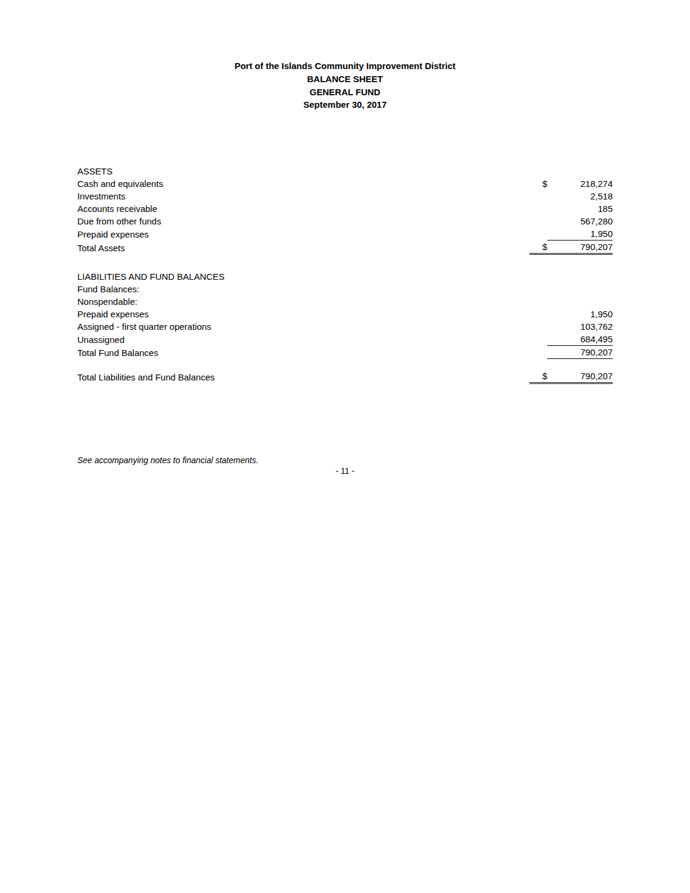Port of the Islands Community Improvement District
BALANCE SHEET
GENERAL FUND
September 30, 2017
| ASSETS | | | |
| Cash and equivalents | | $ | 218,274 |
| Investments | | | 2,518 |
| Accounts receivable | | | 185 |
| Due from other funds | | | 567,280 |
| Prepaid expenses | | | 1,950 |
| Total Assets | | $ | 790,207 |
| LIABILITIES AND FUND BALANCES | | | |
| Fund Balances: | | | |
| Nonspendable: | | | |
| Prepaid expenses | | | 1,950 |
| Assigned - first quarter operations | | | 103,762 |
| Unassigned | | | 684,495 |
| Total Fund Balances | | | 790,207 |
| Total Liabilities and Fund Balances | | $ | 790,207 |
See accompanying notes to financial statements.
- 11 -